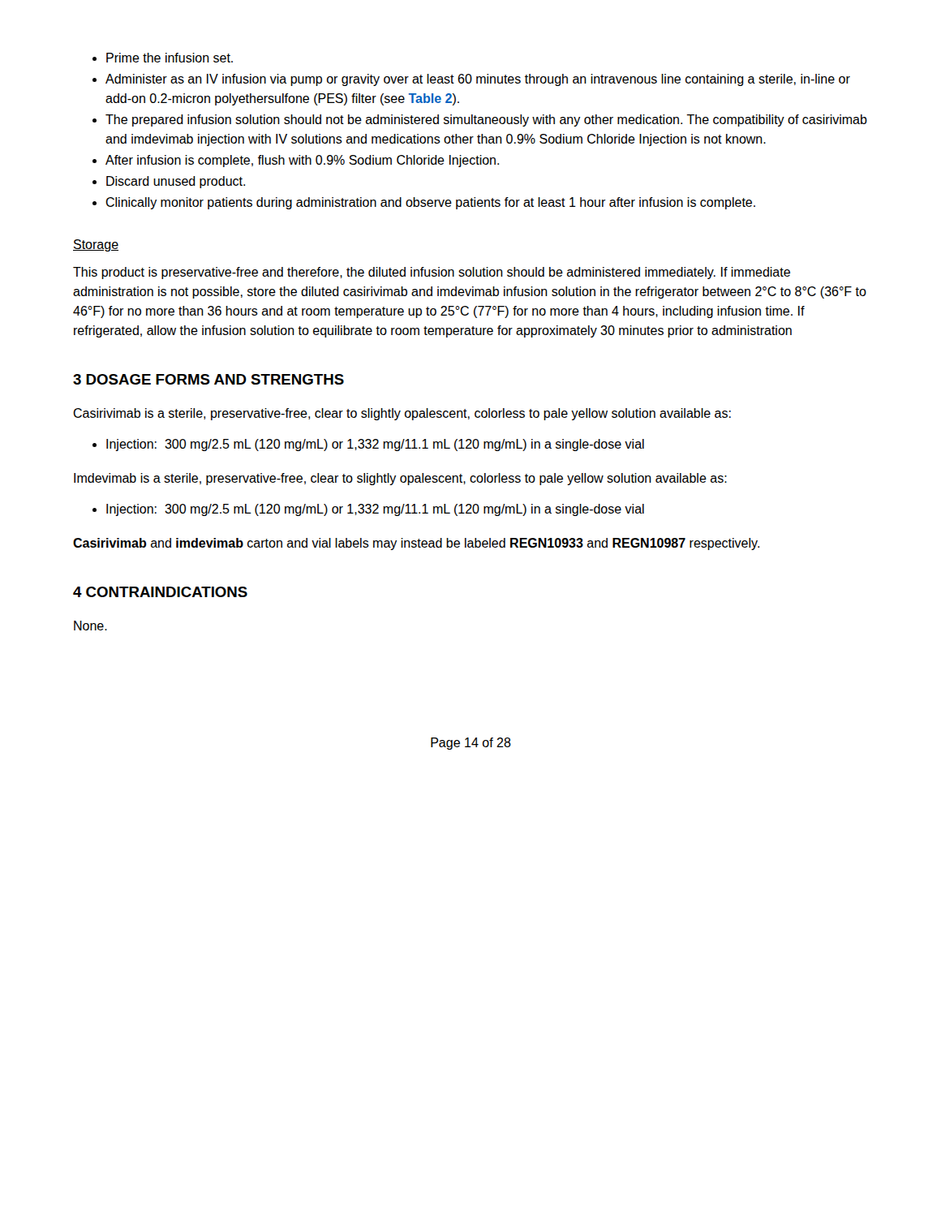Prime the infusion set.
Administer as an IV infusion via pump or gravity over at least 60 minutes through an intravenous line containing a sterile, in-line or add-on 0.2-micron polyethersulfone (PES) filter (see Table 2).
The prepared infusion solution should not be administered simultaneously with any other medication. The compatibility of casirivimab and imdevimab injection with IV solutions and medications other than 0.9% Sodium Chloride Injection is not known.
After infusion is complete, flush with 0.9% Sodium Chloride Injection.
Discard unused product.
Clinically monitor patients during administration and observe patients for at least 1 hour after infusion is complete.
Storage
This product is preservative-free and therefore, the diluted infusion solution should be administered immediately. If immediate administration is not possible, store the diluted casirivimab and imdevimab infusion solution in the refrigerator between 2°C to 8°C (36°F to 46°F) for no more than 36 hours and at room temperature up to 25°C (77°F) for no more than 4 hours, including infusion time. If refrigerated, allow the infusion solution to equilibrate to room temperature for approximately 30 minutes prior to administration
3 DOSAGE FORMS AND STRENGTHS
Casirivimab is a sterile, preservative-free, clear to slightly opalescent, colorless to pale yellow solution available as:
Injection: 300 mg/2.5 mL (120 mg/mL) or 1,332 mg/11.1 mL (120 mg/mL) in a single-dose vial
Imdevimab is a sterile, preservative-free, clear to slightly opalescent, colorless to pale yellow solution available as:
Injection: 300 mg/2.5 mL (120 mg/mL) or 1,332 mg/11.1 mL (120 mg/mL) in a single-dose vial
Casirivimab and imdevimab carton and vial labels may instead be labeled REGN10933 and REGN10987 respectively.
4 CONTRAINDICATIONS
None.
Page 14 of 28